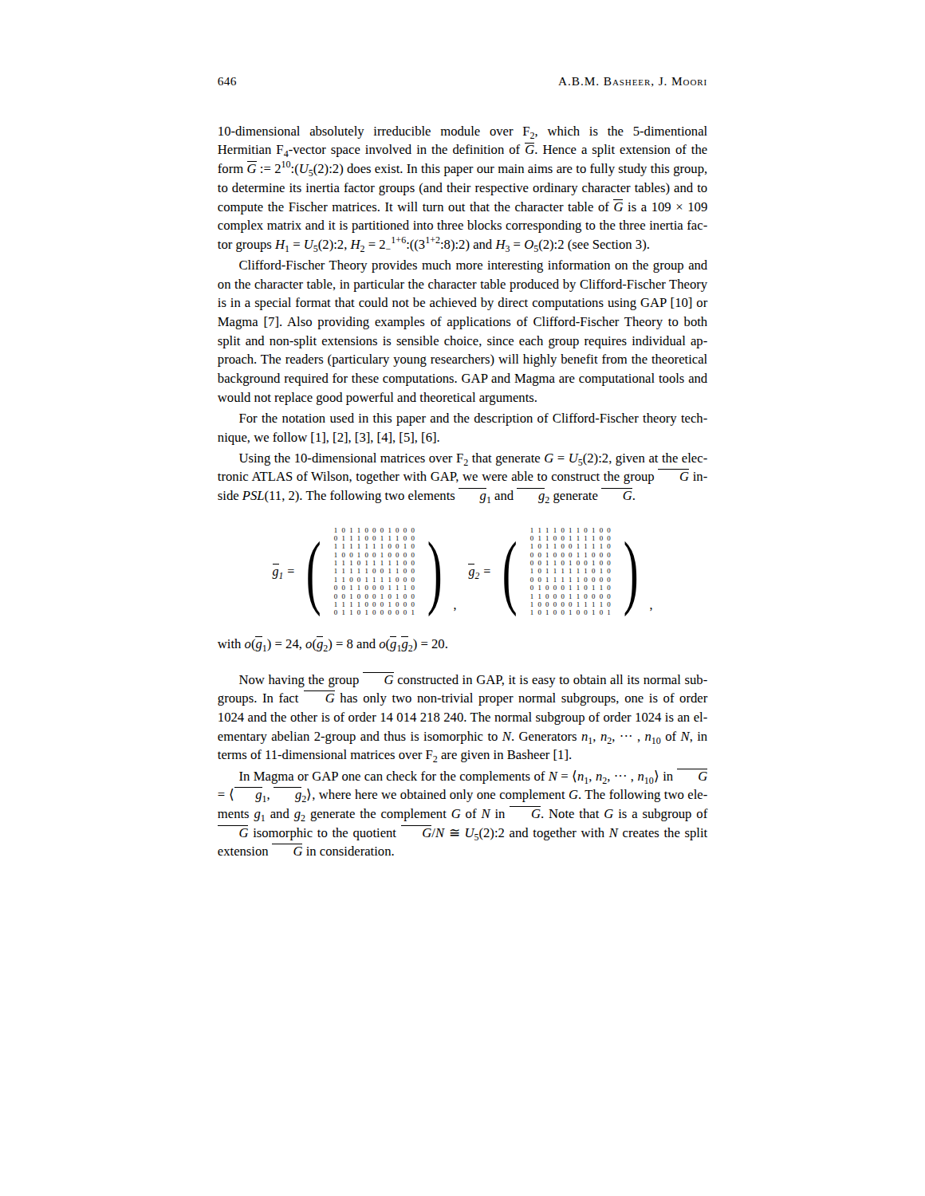646 A.B.M. Basheer, J. Moori
10-dimensional absolutely irreducible module over F2, which is the 5-dimentional Hermitian F4-vector space involved in the definition of G. Hence a split extension of the form G := 210:(U5(2):2) does exist. In this paper our main aims are to fully study this group, to determine its inertia factor groups (and their respective ordinary character tables) and to compute the Fischer matrices. It will turn out that the character table of G is a 109 × 109 complex matrix and it is partitioned into three blocks corresponding to the three inertia factor groups H1 = U5(2):2, H2 = 2−1+6:((31+2:8):2) and H3 = O5(2):2 (see Section 3).
Clifford-Fischer Theory provides much more interesting information on the group and on the character table, in particular the character table produced by Clifford-Fischer Theory is in a special format that could not be achieved by direct computations using GAP [10] or Magma [7]. Also providing examples of applications of Clifford-Fischer Theory to both split and non-split extensions is sensible choice, since each group requires individual approach. The readers (particulary young researchers) will highly benefit from the theoretical background required for these computations. GAP and Magma are computational tools and would not replace good powerful and theoretical arguments.
For the notation used in this paper and the description of Clifford-Fischer theory technique, we follow [1], [2], [3], [4], [5], [6].
Using the 10-dimensional matrices over F2 that generate G = U5(2):2, given at the electronic ATLAS of Wilson, together with GAP, we were able to construct the group G inside PSL(11, 2). The following two elements g1 and g2 generate G.
g1 = (
| 1 | 0 | 1 | 1 | 0 | 0 | 0 | 1 | 0 | 0 | 0 |
| 0 | 1 | 1 | 1 | 0 | 0 | 1 | 1 | 1 | 0 | 0 |
| 1 | 1 | 1 | 1 | 1 | 1 | 1 | 0 | 0 | 1 | 0 |
| 1 | 0 | 0 | 1 | 0 | 0 | 1 | 0 | 0 | 0 | 0 |
| 1 | 1 | 1 | 0 | 1 | 1 | 1 | 1 | 1 | 0 | 0 |
| 1 | 1 | 1 | 1 | 1 | 0 | 0 | 1 | 1 | 0 | 0 |
| 1 | 1 | 0 | 0 | 1 | 1 | 1 | 1 | 0 | 0 | 0 |
| 0 | 0 | 1 | 1 | 0 | 0 | 0 | 1 | 1 | 1 | 0 |
| 0 | 0 | 1 | 0 | 0 | 0 | 1 | 0 | 1 | 0 | 0 |
| 1 | 1 | 1 | 1 | 0 | 0 | 0 | 1 | 0 | 0 | 0 |
| 0 | 1 | 1 | 0 | 1 | 0 | 0 | 0 | 0 | 0 | 1 |
) ,
g2 = (
| 1 | 1 | 1 | 1 | 0 | 1 | 1 | 0 | 1 | 0 | 0 |
| 0 | 1 | 1 | 0 | 0 | 1 | 1 | 1 | 1 | 0 | 0 |
| 1 | 0 | 1 | 1 | 0 | 0 | 1 | 1 | 1 | 1 | 0 |
| 0 | 0 | 1 | 0 | 0 | 0 | 1 | 1 | 0 | 0 | 0 |
| 0 | 0 | 1 | 1 | 0 | 1 | 0 | 0 | 1 | 0 | 0 |
| 1 | 0 | 1 | 1 | 1 | 1 | 1 | 1 | 0 | 1 | 0 |
| 0 | 0 | 1 | 1 | 1 | 1 | 1 | 0 | 0 | 0 | 0 |
| 0 | 1 | 0 | 0 | 0 | 1 | 1 | 0 | 1 | 1 | 0 |
| 1 | 1 | 0 | 0 | 0 | 1 | 1 | 0 | 0 | 0 | 0 |
| 1 | 0 | 0 | 0 | 0 | 0 | 1 | 1 | 1 | 1 | 0 |
| 1 | 0 | 1 | 0 | 0 | 1 | 0 | 0 | 1 | 0 | 1 |
) ,
with o(g1) = 24, o(g2) = 8 and o(g1g2) = 20.
Now having the group G constructed in GAP, it is easy to obtain all its normal subgroups. In fact G has only two non-trivial proper normal subgroups, one is of order 1024 and the other is of order 14 014 218 240. The normal subgroup of order 1024 is an elementary abelian 2-group and thus is isomorphic to N. Generators n1, n2, ··· , n10 of N, in terms of 11-dimensional matrices over F2 are given in Basheer [1].
In Magma or GAP one can check for the complements of N = ⟨n1, n2, ··· , n10⟩ in G = ⟨g1, g2⟩, where here we obtained only one complement G. The following two elements g1 and g2 generate the complement G of N in G. Note that G is a subgroup of G isomorphic to the quotient G/N ≅ U5(2):2 and together with N creates the split extension G in consideration.